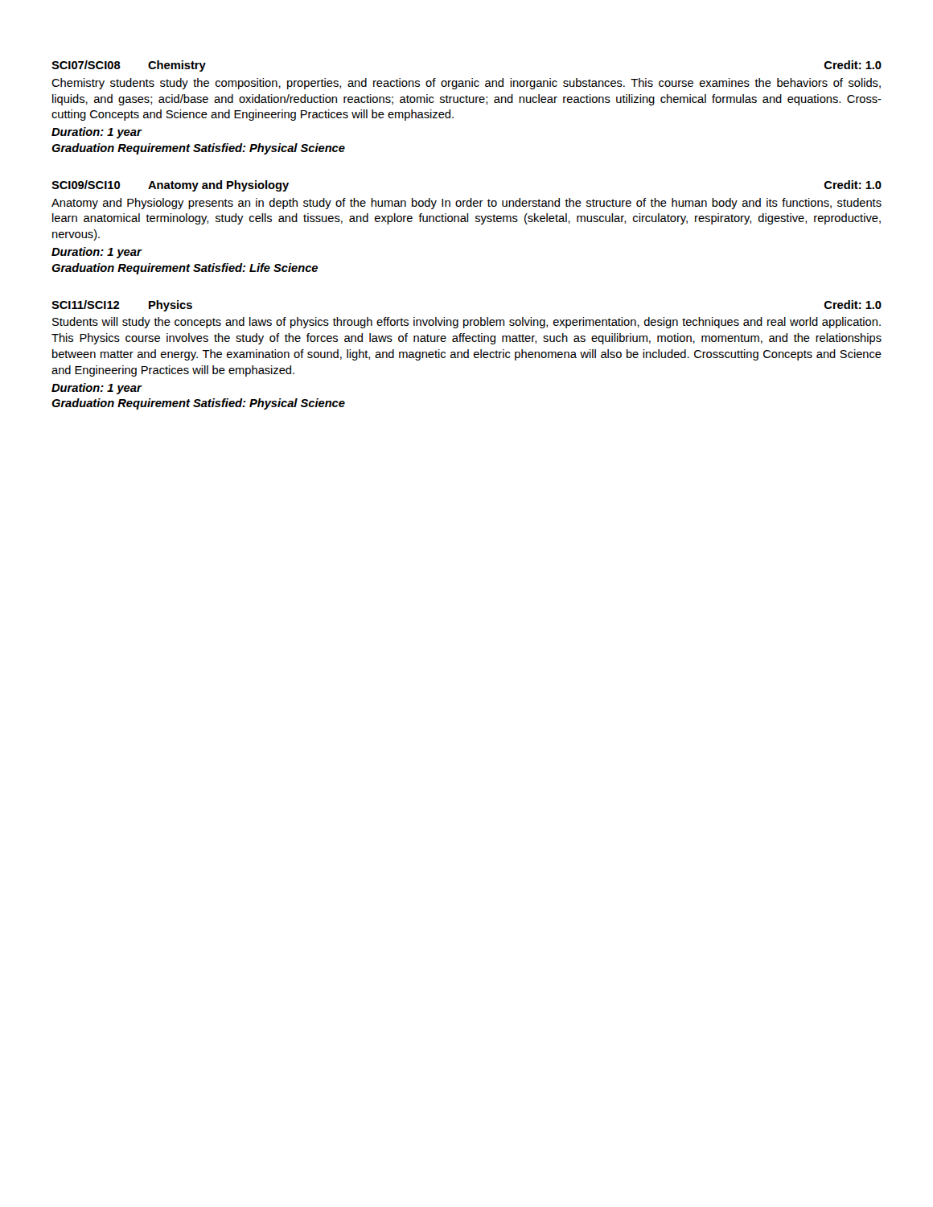SCI07/SCI08 Chemistry Credit: 1.0
Chemistry students study the composition, properties, and reactions of organic and inorganic substances. This course examines the behaviors of solids, liquids, and gases; acid/base and oxidation/reduction reactions; atomic structure; and nuclear reactions utilizing chemical formulas and equations. Cross-cutting Concepts and Science and Engineering Practices will be emphasized.
Duration: 1 year
Graduation Requirement Satisfied: Physical Science
SCI09/SCI10 Anatomy and Physiology Credit: 1.0
Anatomy and Physiology presents an in depth study of the human body In order to understand the structure of the human body and its functions, students learn anatomical terminology, study cells and tissues, and explore functional systems (skeletal, muscular, circulatory, respiratory, digestive, reproductive, nervous).
Duration: 1 year
Graduation Requirement Satisfied: Life Science
SCI11/SCI12 Physics Credit: 1.0
Students will study the concepts and laws of physics through efforts involving problem solving, experimentation, design techniques and real world application. This Physics course involves the study of the forces and laws of nature affecting matter, such as equilibrium, motion, momentum, and the relationships between matter and energy. The examination of sound, light, and magnetic and electric phenomena will also be included. Crosscutting Concepts and Science and Engineering Practices will be emphasized.
Duration: 1 year
Graduation Requirement Satisfied: Physical Science